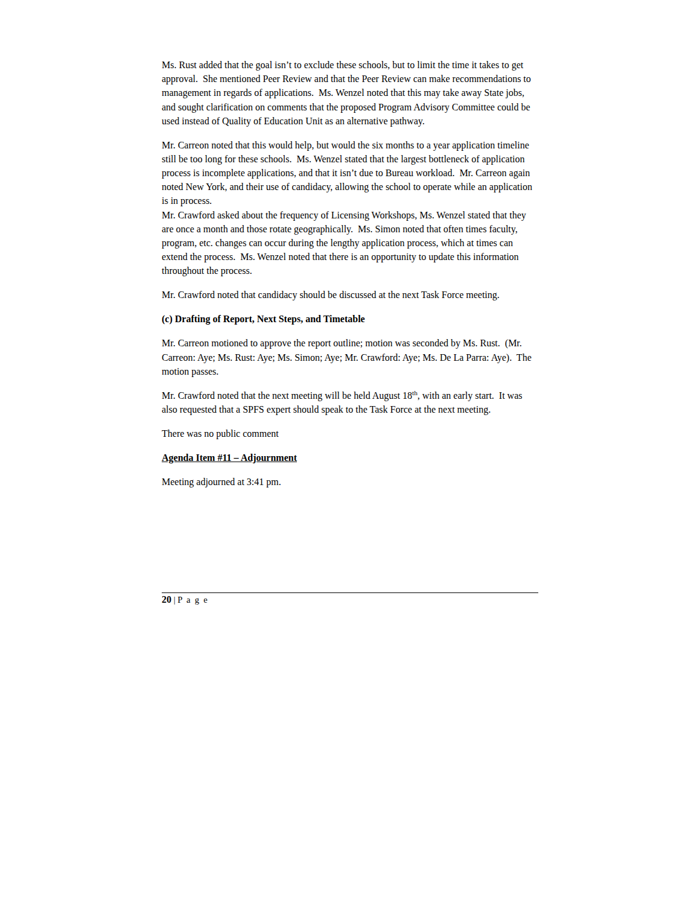Ms. Rust added that the goal isn’t to exclude these schools, but to limit the time it takes to get approval. She mentioned Peer Review and that the Peer Review can make recommendations to management in regards of applications. Ms. Wenzel noted that this may take away State jobs, and sought clarification on comments that the proposed Program Advisory Committee could be used instead of Quality of Education Unit as an alternative pathway.
Mr. Carreon noted that this would help, but would the six months to a year application timeline still be too long for these schools. Ms. Wenzel stated that the largest bottleneck of application process is incomplete applications, and that it isn’t due to Bureau workload. Mr. Carreon again noted New York, and their use of candidacy, allowing the school to operate while an application is in process.
Mr. Crawford asked about the frequency of Licensing Workshops, Ms. Wenzel stated that they are once a month and those rotate geographically. Ms. Simon noted that often times faculty, program, etc. changes can occur during the lengthy application process, which at times can extend the process. Ms. Wenzel noted that there is an opportunity to update this information throughout the process.
Mr. Crawford noted that candidacy should be discussed at the next Task Force meeting.
(c) Drafting of Report, Next Steps, and Timetable
Mr. Carreon motioned to approve the report outline; motion was seconded by Ms. Rust. (Mr. Carreon: Aye; Ms. Rust: Aye; Ms. Simon; Aye; Mr. Crawford: Aye; Ms. De La Parra: Aye). The motion passes.
Mr. Crawford noted that the next meeting will be held August 18th, with an early start. It was also requested that a SPFS expert should speak to the Task Force at the next meeting.
There was no public comment
Agenda Item #11 – Adjournment
Meeting adjourned at 3:41 pm.
20 | P a g e